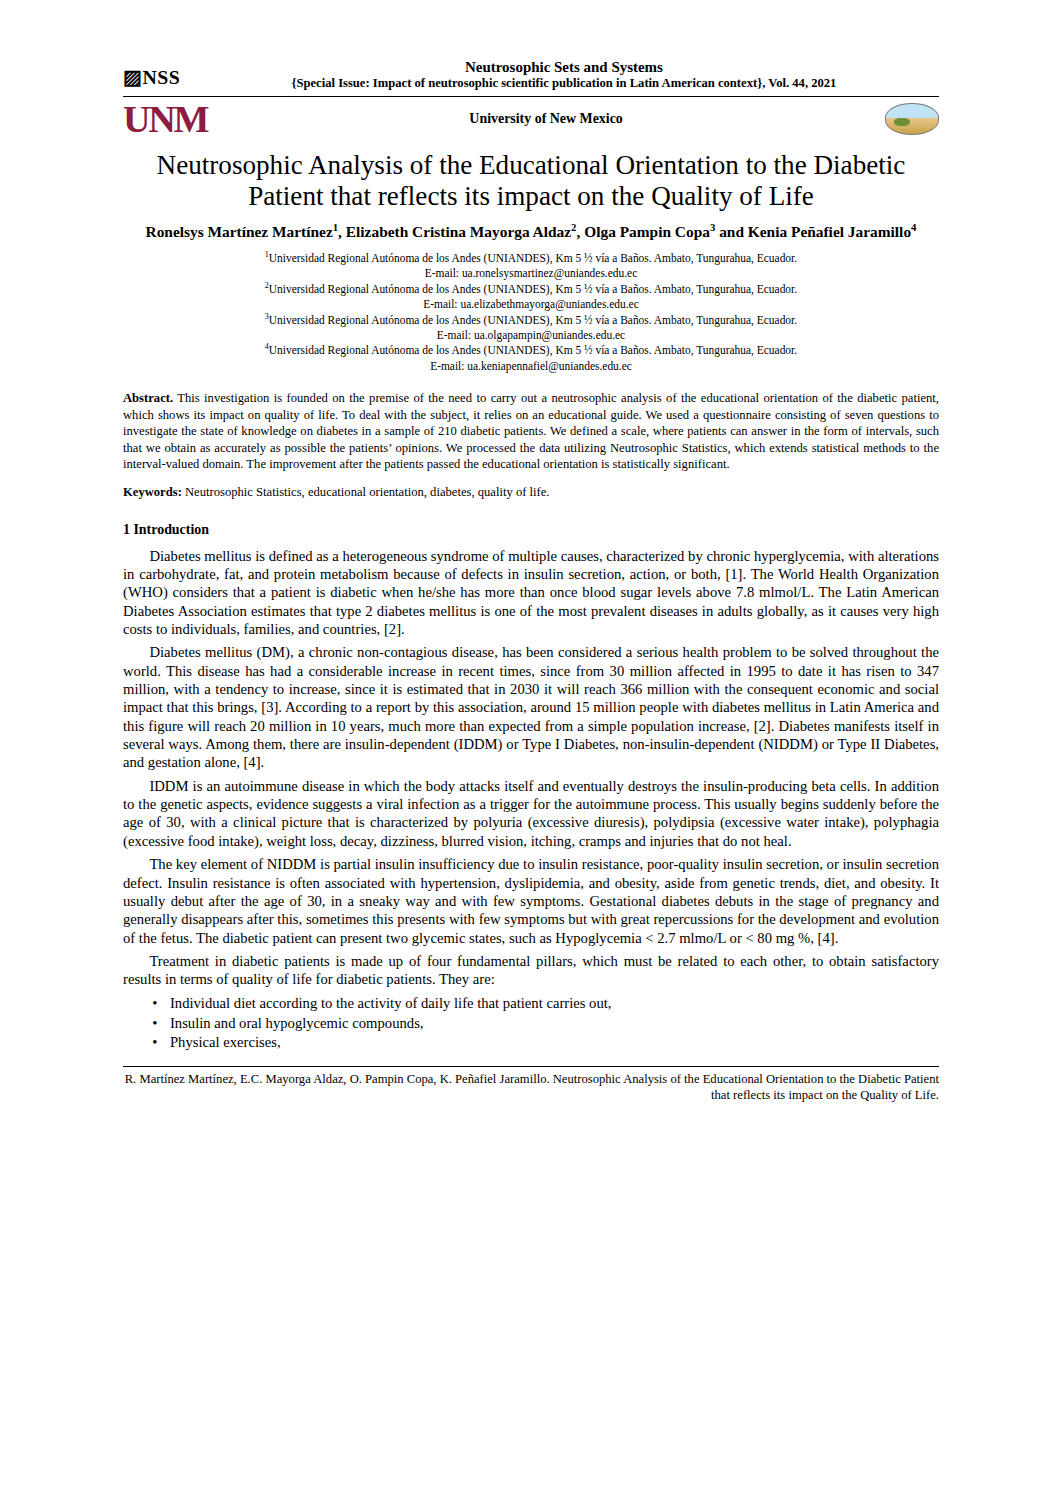▨NSS
Neutrosophic Sets and Systems
{Special Issue: Impact of neutrosophic scientific publication in Latin American context}, Vol. 44, 2021
UNM
University of New Mexico
Neutrosophic Analysis of the Educational Orientation to the Diabetic Patient that reflects its impact on the Quality of Life
Ronelsys Martínez Martínez1, Elizabeth Cristina Mayorga Aldaz2, Olga Pampin Copa3 and Kenia Peñafiel Jaramillo4
1Universidad Regional Autónoma de los Andes (UNIANDES), Km 5 ½ vía a Baños. Ambato, Tungurahua, Ecuador.
E-mail: ua.ronelsysmartinez@uniandes.edu.ec
2Universidad Regional Autónoma de los Andes (UNIANDES), Km 5 ½ vía a Baños. Ambato, Tungurahua, Ecuador.
E-mail: ua.elizabethmayorga@uniandes.edu.ec
3Universidad Regional Autónoma de los Andes (UNIANDES), Km 5 ½ vía a Baños. Ambato, Tungurahua, Ecuador.
E-mail: ua.olgapampin@uniandes.edu.ec
4Universidad Regional Autónoma de los Andes (UNIANDES), Km 5 ½ vía a Baños. Ambato, Tungurahua, Ecuador.
E-mail: ua.keniapennafiel@uniandes.edu.ec
Abstract. This investigation is founded on the premise of the need to carry out a neutrosophic analysis of the educational orientation of the diabetic patient, which shows its impact on quality of life. To deal with the subject, it relies on an educational guide. We used a questionnaire consisting of seven questions to investigate the state of knowledge on diabetes in a sample of 210 diabetic patients. We defined a scale, where patients can answer in the form of intervals, such that we obtain as accurately as possible the patients’ opinions. We processed the data utilizing Neutrosophic Statistics, which extends statistical methods to the interval-valued domain. The improvement after the patients passed the educational orientation is statistically significant.
Keywords: Neutrosophic Statistics, educational orientation, diabetes, quality of life.
1 Introduction
Diabetes mellitus is defined as a heterogeneous syndrome of multiple causes, characterized by chronic hyperglycemia, with alterations in carbohydrate, fat, and protein metabolism because of defects in insulin secretion, action, or both, [1]. The World Health Organization (WHO) considers that a patient is diabetic when he/she has more than once blood sugar levels above 7.8 mlmol/L. The Latin American Diabetes Association estimates that type 2 diabetes mellitus is one of the most prevalent diseases in adults globally, as it causes very high costs to individuals, families, and countries, [2].
Diabetes mellitus (DM), a chronic non-contagious disease, has been considered a serious health problem to be solved throughout the world. This disease has had a considerable increase in recent times, since from 30 million affected in 1995 to date it has risen to 347 million, with a tendency to increase, since it is estimated that in 2030 it will reach 366 million with the consequent economic and social impact that this brings, [3]. According to a report by this association, around 15 million people with diabetes mellitus in Latin America and this figure will reach 20 million in 10 years, much more than expected from a simple population increase, [2]. Diabetes manifests itself in several ways. Among them, there are insulin-dependent (IDDM) or Type I Diabetes, non-insulin-dependent (NIDDM) or Type II Diabetes, and gestation alone, [4].
IDDM is an autoimmune disease in which the body attacks itself and eventually destroys the insulin-producing beta cells. In addition to the genetic aspects, evidence suggests a viral infection as a trigger for the autoimmune process. This usually begins suddenly before the age of 30, with a clinical picture that is characterized by polyuria (excessive diuresis), polydipsia (excessive water intake), polyphagia (excessive food intake), weight loss, decay, dizziness, blurred vision, itching, cramps and injuries that do not heal.
The key element of NIDDM is partial insulin insufficiency due to insulin resistance, poor-quality insulin secretion, or insulin secretion defect. Insulin resistance is often associated with hypertension, dyslipidemia, and obesity, aside from genetic trends, diet, and obesity. It usually debut after the age of 30, in a sneaky way and with few symptoms. Gestational diabetes debuts in the stage of pregnancy and generally disappears after this, sometimes this presents with few symptoms but with great repercussions for the development and evolution of the fetus. The diabetic patient can present two glycemic states, such as Hypoglycemia < 2.7 mlmo/L or < 80 mg %, [4].
Treatment in diabetic patients is made up of four fundamental pillars, which must be related to each other, to obtain satisfactory results in terms of quality of life for diabetic patients. They are:
Individual diet according to the activity of daily life that patient carries out,
Insulin and oral hypoglycemic compounds,
Physical exercises,
R. Martínez Martínez, E.C. Mayorga Aldaz, O. Pampin Copa, K. Peñafiel Jaramillo. Neutrosophic Analysis of the Educational Orientation to the Diabetic Patient that reflects its impact on the Quality of Life.